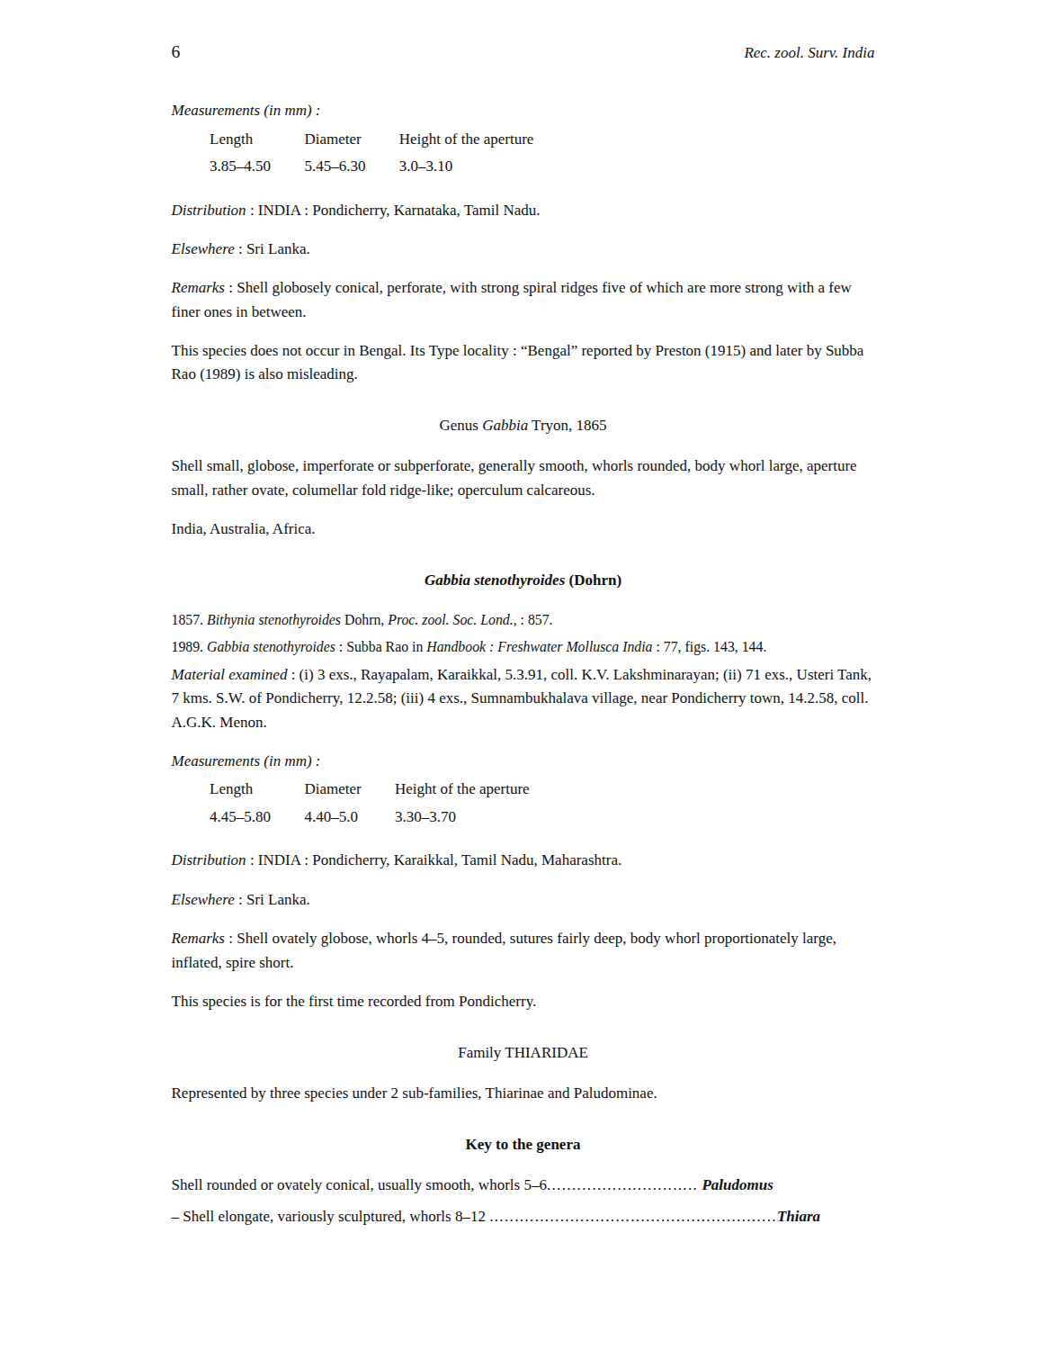6 Rec. zool. Surv. India
Measurements (in mm) :
| Length | Diameter | Height of the aperture |
| --- | --- | --- |
| 3.85–4.50 | 5.45–6.30 | 3.0–3.10 |
Distribution : INDIA : Pondicherry, Karnataka, Tamil Nadu.
Elsewhere : Sri Lanka.
Remarks : Shell globosely conical, perforate, with strong spiral ridges five of which are more strong with a few finer ones in between.
This species does not occur in Bengal. Its Type locality : “Bengal” reported by Preston (1915) and later by Subba Rao (1989) is also misleading.
Genus Gabbia Tryon, 1865
Shell small, globose, imperforate or subperforate, generally smooth, whorls rounded, body whorl large, aperture small, rather ovate, columellar fold ridge-like; operculum calcareous.
India, Australia, Africa.
Gabbia stenothyroides (Dohrn)
1857. Bithynia stenothyroides Dohrn, Proc. zool. Soc. Lond., : 857.
1989. Gabbia stenothyroides : Subba Rao in Handbook : Freshwater Mollusca India : 77, figs. 143, 144.
Material examined : (i) 3 exs., Rayapalam, Karaikkal, 5.3.91, coll. K.V. Lakshminarayan; (ii) 71 exs., Usteri Tank, 7 kms. S.W. of Pondicherry, 12.2.58; (iii) 4 exs., Sumnambukhalava village, near Pondicherry town, 14.2.58, coll. A.G.K. Menon.
Measurements (in mm) :
| Length | Diameter | Height of the aperture |
| --- | --- | --- |
| 4.45–5.80 | 4.40–5.0 | 3.30–3.70 |
Distribution : INDIA : Pondicherry, Karaikkal, Tamil Nadu, Maharashtra.
Elsewhere : Sri Lanka.
Remarks : Shell ovately globose, whorls 4–5, rounded, sutures fairly deep, body whorl proportionately large, inflated, spire short.
This species is for the first time recorded from Pondicherry.
Family THIARIDAE
Represented by three species under 2 sub-families, Thiarinae and Paludominae.
Key to the genera
Shell rounded or ovately conical, usually smooth, whorls 5–6.............................. Paludomus
– Shell elongate, variously sculptured, whorls 8–12 ......................................................... Thiara